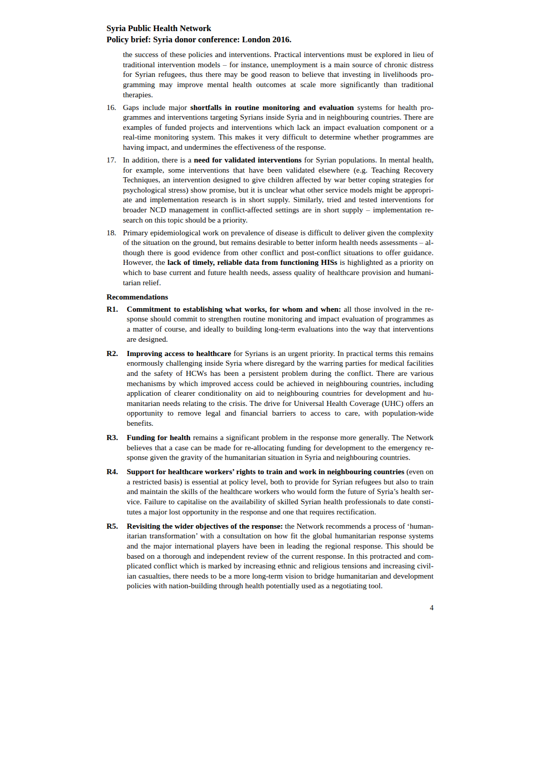Syria Public Health Network
Policy brief: Syria donor conference: London 2016.
the success of these policies and interventions. Practical interventions must be explored in lieu of traditional intervention models – for instance, unemployment is a main source of chronic distress for Syrian refugees, thus there may be good reason to believe that investing in livelihoods programming may improve mental health outcomes at scale more significantly than traditional therapies.
16. Gaps include major shortfalls in routine monitoring and evaluation systems for health programmes and interventions targeting Syrians inside Syria and in neighbouring countries. There are examples of funded projects and interventions which lack an impact evaluation component or a real-time monitoring system. This makes it very difficult to determine whether programmes are having impact, and undermines the effectiveness of the response.
17. In addition, there is a need for validated interventions for Syrian populations. In mental health, for example, some interventions that have been validated elsewhere (e.g. Teaching Recovery Techniques, an intervention designed to give children affected by war better coping strategies for psychological stress) show promise, but it is unclear what other service models might be appropriate and implementation research is in short supply. Similarly, tried and tested interventions for broader NCD management in conflict-affected settings are in short supply – implementation research on this topic should be a priority.
18. Primary epidemiological work on prevalence of disease is difficult to deliver given the complexity of the situation on the ground, but remains desirable to better inform health needs assessments – although there is good evidence from other conflict and post-conflict situations to offer guidance. However, the lack of timely, reliable data from functioning HISs is highlighted as a priority on which to base current and future health needs, assess quality of healthcare provision and humanitarian relief.
Recommendations
R1. Commitment to establishing what works, for whom and when: all those involved in the response should commit to strengthen routine monitoring and impact evaluation of programmes as a matter of course, and ideally to building long-term evaluations into the way that interventions are designed.
R2. Improving access to healthcare for Syrians is an urgent priority. In practical terms this remains enormously challenging inside Syria where disregard by the warring parties for medical facilities and the safety of HCWs has been a persistent problem during the conflict. There are various mechanisms by which improved access could be achieved in neighbouring countries, including application of clearer conditionality on aid to neighbouring countries for development and humanitarian needs relating to the crisis. The drive for Universal Health Coverage (UHC) offers an opportunity to remove legal and financial barriers to access to care, with population-wide benefits.
R3. Funding for health remains a significant problem in the response more generally. The Network believes that a case can be made for re-allocating funding for development to the emergency response given the gravity of the humanitarian situation in Syria and neighbouring countries.
R4. Support for healthcare workers’ rights to train and work in neighbouring countries (even on a restricted basis) is essential at policy level, both to provide for Syrian refugees but also to train and maintain the skills of the healthcare workers who would form the future of Syria’s health service. Failure to capitalise on the availability of skilled Syrian health professionals to date constitutes a major lost opportunity in the response and one that requires rectification.
R5. Revisiting the wider objectives of the response: the Network recommends a process of ‘humanitarian transformation’ with a consultation on how fit the global humanitarian response systems and the major international players have been in leading the regional response. This should be based on a thorough and independent review of the current response. In this protracted and complicated conflict which is marked by increasing ethnic and religious tensions and increasing civilian casualties, there needs to be a more long-term vision to bridge humanitarian and development policies with nation-building through health potentially used as a negotiating tool.
4